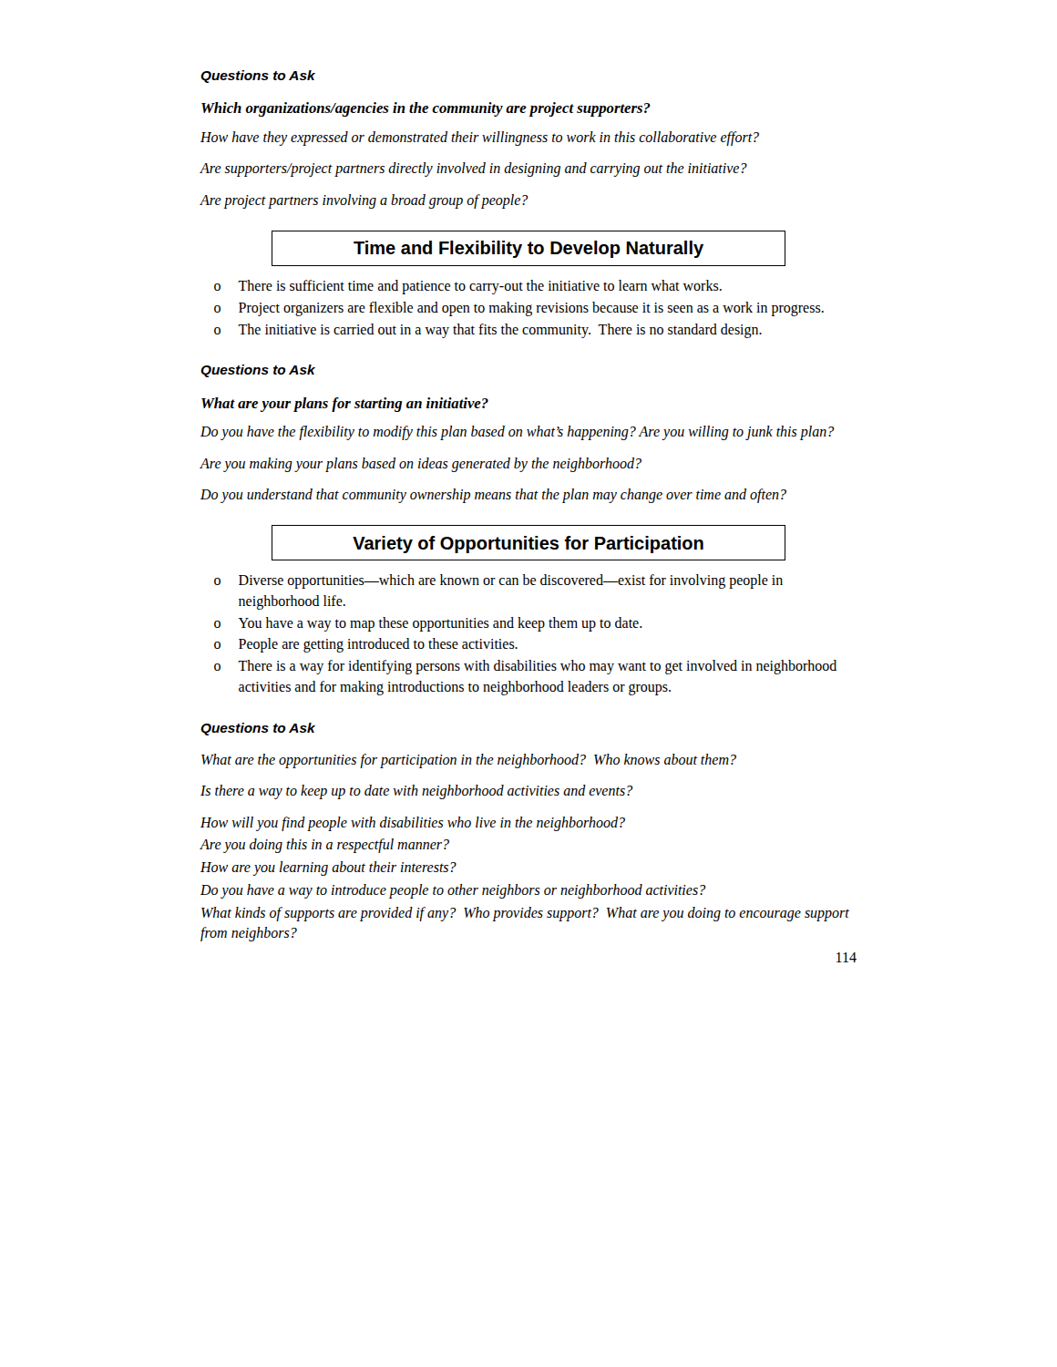Questions to Ask
Which organizations/agencies in the community are project supporters?
How have they expressed or demonstrated their willingness to work in this collaborative effort?
Are supporters/project partners directly involved in designing and carrying out the initiative?
Are project partners involving a broad group of people?
Time and Flexibility to Develop Naturally
There is sufficient time and patience to carry-out the initiative to learn what works.
Project organizers are flexible and open to making revisions because it is seen as a work in progress.
The initiative is carried out in a way that fits the community. There is no standard design.
Questions to Ask
What are your plans for starting an initiative?
Do you have the flexibility to modify this plan based on what’s happening? Are you willing to junk this plan?
Are you making your plans based on ideas generated by the neighborhood?
Do you understand that community ownership means that the plan may change over time and often?
Variety of Opportunities for Participation
Diverse opportunities—which are known or can be discovered—exist for involving people in neighborhood life.
You have a way to map these opportunities and keep them up to date.
People are getting introduced to these activities.
There is a way for identifying persons with disabilities who may want to get involved in neighborhood activities and for making introductions to neighborhood leaders or groups.
Questions to Ask
What are the opportunities for participation in the neighborhood? Who knows about them?
Is there a way to keep up to date with neighborhood activities and events?
How will you find people with disabilities who live in the neighborhood?
Are you doing this in a respectful manner?
How are you learning about their interests?
Do you have a way to introduce people to other neighbors or neighborhood activities?
What kinds of supports are provided if any? Who provides support? What are you doing to encourage support from neighbors?
114